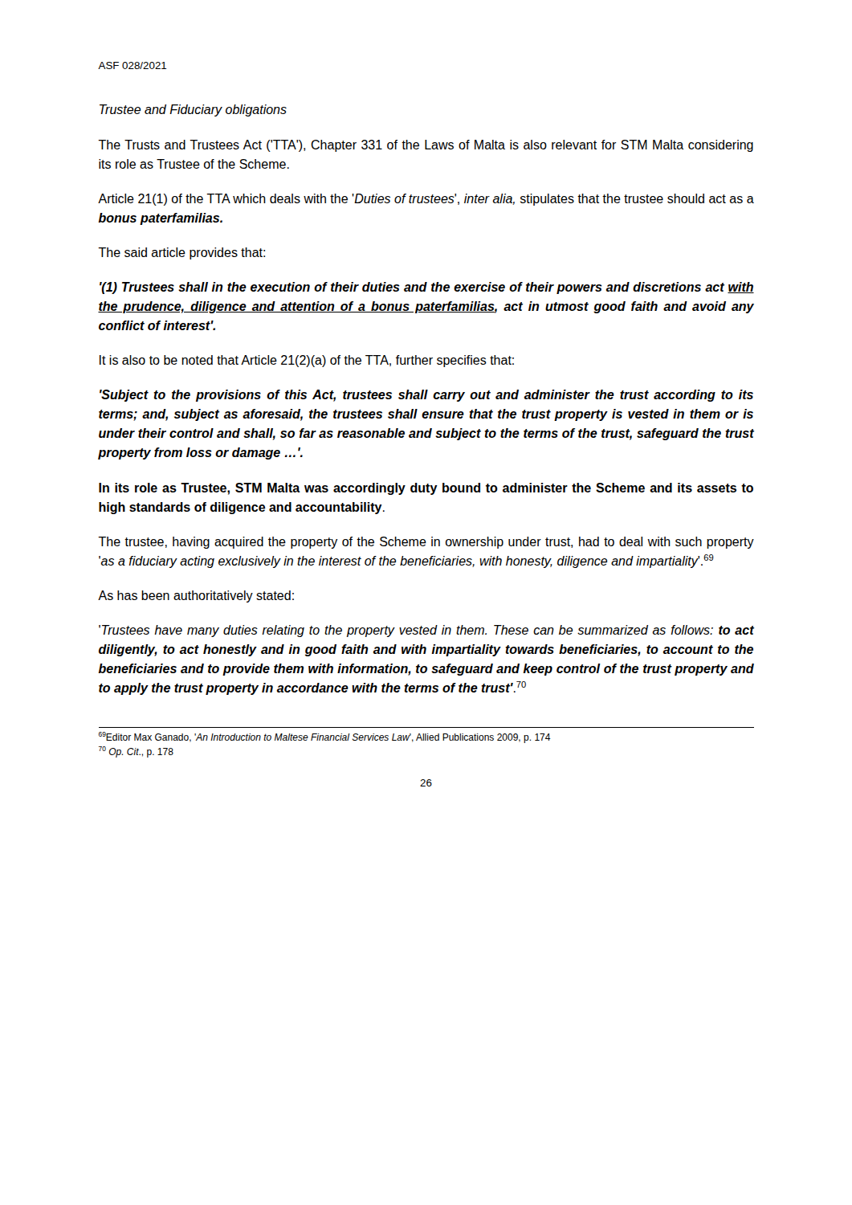ASF 028/2021
Trustee and Fiduciary obligations
The Trusts and Trustees Act ('TTA'), Chapter 331 of the Laws of Malta is also relevant for STM Malta considering its role as Trustee of the Scheme.
Article 21(1) of the TTA which deals with the 'Duties of trustees', inter alia, stipulates that the trustee should act as a bonus paterfamilias.
The said article provides that:
'(1) Trustees shall in the execution of their duties and the exercise of their powers and discretions act with the prudence, diligence and attention of a bonus paterfamilias, act in utmost good faith and avoid any conflict of interest'.
It is also to be noted that Article 21(2)(a) of the TTA, further specifies that:
'Subject to the provisions of this Act, trustees shall carry out and administer the trust according to its terms; and, subject as aforesaid, the trustees shall ensure that the trust property is vested in them or is under their control and shall, so far as reasonable and subject to the terms of the trust, safeguard the trust property from loss or damage …'.
In its role as Trustee, STM Malta was accordingly duty bound to administer the Scheme and its assets to high standards of diligence and accountability.
The trustee, having acquired the property of the Scheme in ownership under trust, had to deal with such property 'as a fiduciary acting exclusively in the interest of the beneficiaries, with honesty, diligence and impartiality'.69
As has been authoritatively stated:
'Trustees have many duties relating to the property vested in them. These can be summarized as follows: to act diligently, to act honestly and in good faith and with impartiality towards beneficiaries, to account to the beneficiaries and to provide them with information, to safeguard and keep control of the trust property and to apply the trust property in accordance with the terms of the trust'.70
69Editor Max Ganado, 'An Introduction to Maltese Financial Services Law', Allied Publications 2009, p. 174
70 Op. Cit., p. 178
26